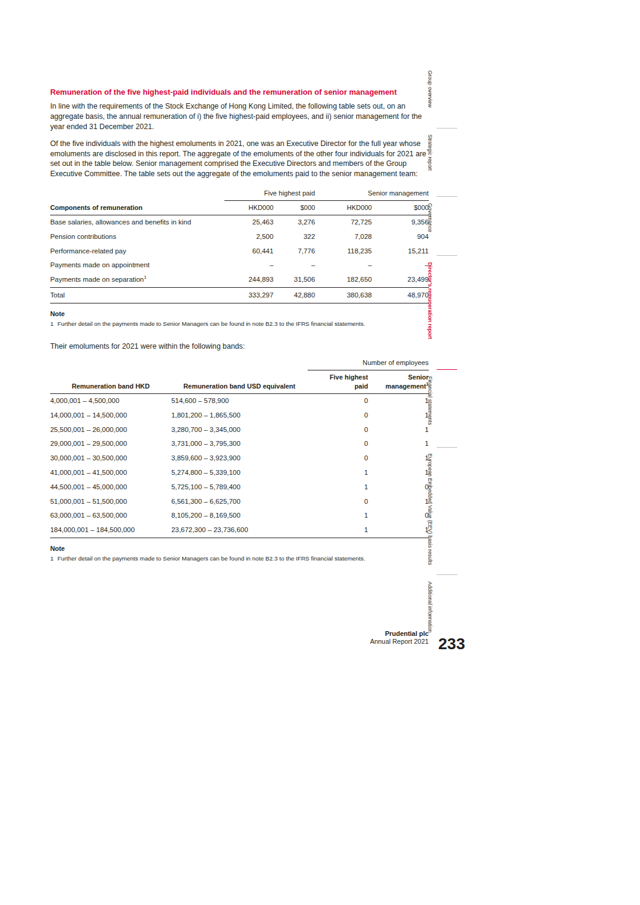Group overview
Strategic report
Governance
Director's remuneration report
Financial statements
European Embedded Value (EEV) basis results
Additional information
Remuneration of the five highest-paid individuals and the remuneration of senior management
In line with the requirements of the Stock Exchange of Hong Kong Limited, the following table sets out, on an aggregate basis, the annual remuneration of i) the five highest-paid employees, and ii) senior management for the year ended 31 December 2021.
Of the five individuals with the highest emoluments in 2021, one was an Executive Director for the full year whose emoluments are disclosed in this report. The aggregate of the emoluments of the other four individuals for 2021 are set out in the table below. Senior management comprised the Executive Directors and members of the Group Executive Committee. The table sets out the aggregate of the emoluments paid to the senior management team:
| | Five highest paid | Senior management |
| --- | --- | --- |
| Components of remuneration | HKD000 | $000 | HKD000 | $000 |
| Base salaries, allowances and benefits in kind | 25,463 | 3,276 | 72,725 | 9,356 |
| Pension contributions | 2,500 | 322 | 7,028 | 904 |
| Performance-related pay | 60,441 | 7,776 | 118,235 | 15,211 |
| Payments made on appointment | – | – | – | – |
| Payments made on separation 1 | 244,893 | 31,506 | 182,650 | 23,499 |
| Total | 333,297 | 42,880 | 380,638 | 48,970 |
Note
1 Further detail on the payments made to Senior Managers can be found in note B2.3 to the IFRS financial statements.
Their emoluments for 2021 were within the following bands:
| | | Number of employees |
| --- | --- | --- |
| Remuneration band HKD | Remuneration band USD equivalent | Five highest paid | Senior management 1 |
| 4,000,001 – 4,500,000 | 514,600 – 578,900 | 0 | 1 |
| 14,000,001 – 14,500,000 | 1,801,200 – 1,865,500 | 0 | 1 |
| 25,500,001 – 26,000,000 | 3,280,700 – 3,345,000 | 0 | 1 |
| 29,000,001 – 29,500,000 | 3,731,000 – 3,795,300 | 0 | 1 |
| 30,000,001 – 30,500,000 | 3,859,600 – 3,923,900 | 0 | 1 |
| 41,000,001 – 41,500,000 | 5,274,800 – 5,339,100 | 1 | 1 |
| 44,500,001 – 45,000,000 | 5,725,100 – 5,789,400 | 1 | 0 |
| 51,000,001 – 51,500,000 | 6,561,300 – 6,625,700 | 0 | 1 |
| 63,000,001 – 63,500,000 | 8,105,200 – 8,169,500 | 1 | 0 |
| 184,000,001 – 184,500,000 | 23,672,300 – 23,736,600 | 1 | 1 |
Note
1 Further detail on the payments made to Senior Managers can be found in note B2.3 to the IFRS financial statements.
Prudential plc
Annual Report 2021
233